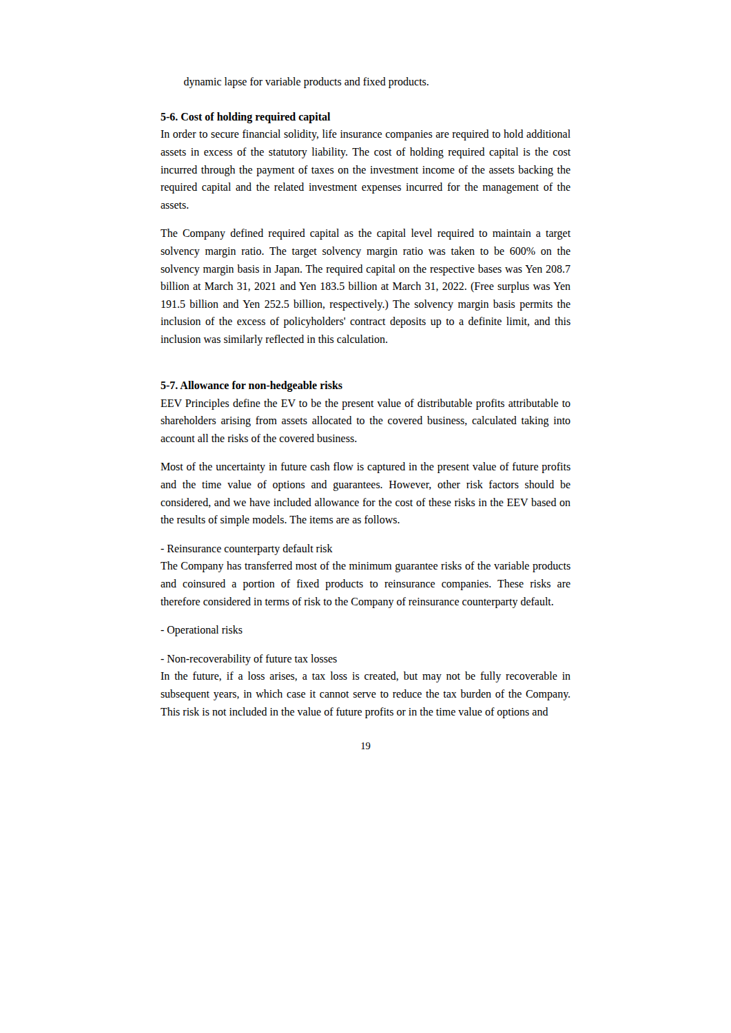dynamic lapse for variable products and fixed products.
5-6. Cost of holding required capital
In order to secure financial solidity, life insurance companies are required to hold additional assets in excess of the statutory liability. The cost of holding required capital is the cost incurred through the payment of taxes on the investment income of the assets backing the required capital and the related investment expenses incurred for the management of the assets.
The Company defined required capital as the capital level required to maintain a target solvency margin ratio. The target solvency margin ratio was taken to be 600% on the solvency margin basis in Japan. The required capital on the respective bases was Yen 208.7 billion at March 31, 2021 and Yen 183.5 billion at March 31, 2022. (Free surplus was Yen 191.5 billion and Yen 252.5 billion, respectively.) The solvency margin basis permits the inclusion of the excess of policyholders' contract deposits up to a definite limit, and this inclusion was similarly reflected in this calculation.
5-7. Allowance for non-hedgeable risks
EEV Principles define the EV to be the present value of distributable profits attributable to shareholders arising from assets allocated to the covered business, calculated taking into account all the risks of the covered business.
Most of the uncertainty in future cash flow is captured in the present value of future profits and the time value of options and guarantees. However, other risk factors should be considered, and we have included allowance for the cost of these risks in the EEV based on the results of simple models. The items are as follows.
- Reinsurance counterparty default risk
The Company has transferred most of the minimum guarantee risks of the variable products and coinsured a portion of fixed products to reinsurance companies. These risks are therefore considered in terms of risk to the Company of reinsurance counterparty default.
- Operational risks
- Non-recoverability of future tax losses
In the future, if a loss arises, a tax loss is created, but may not be fully recoverable in subsequent years, in which case it cannot serve to reduce the tax burden of the Company. This risk is not included in the value of future profits or in the time value of options and
19